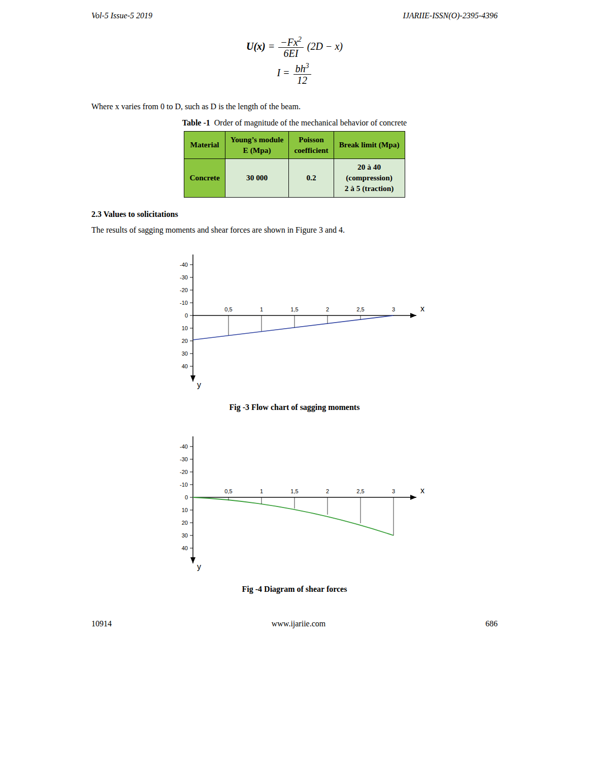Vol-5 Issue-5 2019
IJARIIE-ISSN(O)-2395-4396
U(x) = −Fx26EI (2D − x)
I = bh312
Where x varies from 0 to D, such as D is the length of the beam.
Table -1 Order of magnitude of the mechanical behavior of concrete
| Material | Young’s module E (Mpa) | Poisson coefficient | Break limit (Mpa) |
| --- | --- | --- | --- |
| Concrete | 30 000 | 0.2 | 20 à 40 (compression) 2 à 5 (traction) |
2.3 Values to solicitations
The results of sagging moments and shear forces are shown in Figure 3 and 4.
x y -40 -30 -20 -10 0 10 20 30 40 0,5 1 1,5 2 2,5 3
Fig -3 Flow chart of sagging moments
x y -40 -30 -20 -10 0 10 20 30 40 0,5 1 1,5 2 2,5 3
Fig -4 Diagram of shear forces
10914
www.ijariie.com
686